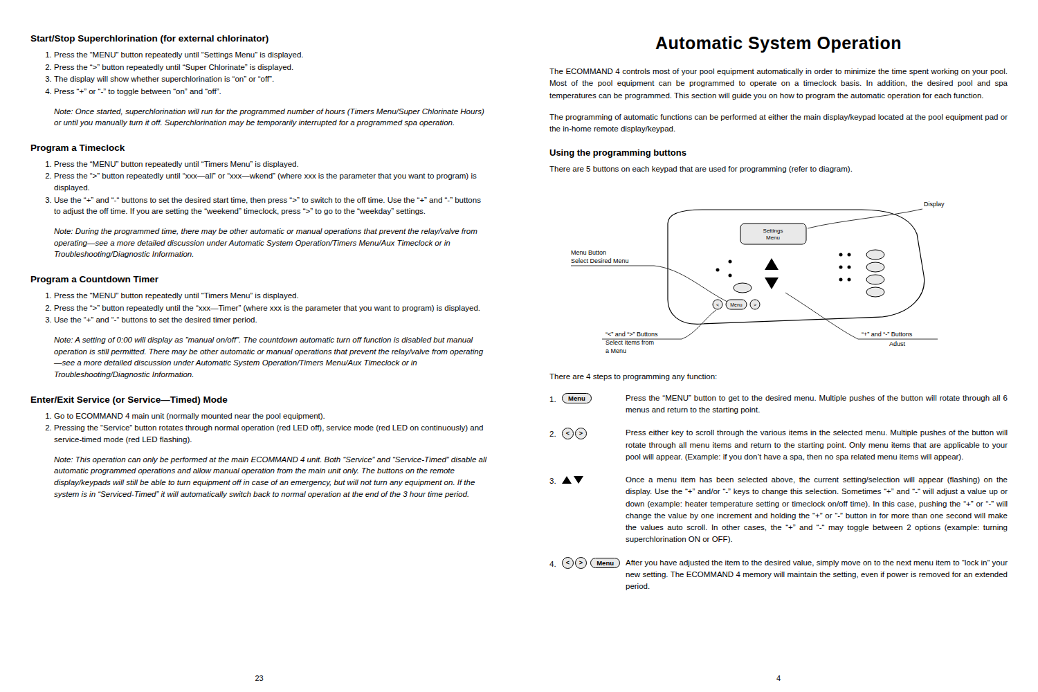Start/Stop Superchlorination (for external chlorinator)
Press the “MENU” button repeatedly until “Settings Menu” is displayed.
Press the “>” button repeatedly until “Super Chlorinate” is displayed.
The display will show whether superchlorination is “on” or “off”.
Press “+” or “-” to toggle between “on” and “off”.
Note: Once started, superchlorination will run for the programmed number of hours (Timers Menu/Super Chlorinate Hours) or until you manually turn it off. Superchlorination may be temporarily interrupted for a programmed spa operation.
Program a Timeclock
Press the “MENU” button repeatedly until “Timers Menu” is displayed.
Press the “>” button repeatedly until “xxx—all” or “xxx—wkend” (where xxx is the parameter that you want to program) is displayed.
Use the “+” and “-“ buttons to set the desired start time, then press “>” to switch to the off time. Use the “+” and “-” buttons to adjust the off time. If you are setting the “weekend” timeclock, press “>” to go to the “weekday” settings.
Note: During the programmed time, there may be other automatic or manual operations that prevent the relay/valve from operating—see a more detailed discussion under Automatic System Operation/Timers Menu/Aux Timeclock or in Troubleshooting/Diagnostic Information.
Program a Countdown Timer
Press the “MENU” button repeatedly until “Timers Menu” is displayed.
Press the “>” button repeatedly until the “xxx—Timer” (where xxx is the parameter that you want to program) is displayed.
Use the “+” and “-“ buttons to set the desired timer period.
Note: A setting of 0:00 will display as ”manual on/off”. The countdown automatic turn off function is disabled but manual operation is still permitted. There may be other automatic or manual operations that prevent the relay/valve from operating—see a more detailed discussion under Automatic System Operation/Timers Menu/Aux Timeclock or in Troubleshooting/Diagnostic Information.
Enter/Exit Service (or Service—Timed) Mode
Go to ECOMMAND 4 main unit (normally mounted near the pool equipment).
Pressing the “Service” button rotates through normal operation (red LED off), service mode (red LED on continuously) and service-timed mode (red LED flashing).
Note: This operation can only be performed at the main ECOMMAND 4 unit. Both “Service” and “Service-Timed” disable all automatic programmed operations and allow manual operation from the main unit only. The buttons on the remote display/keypads will still be able to turn equipment off in case of an emergency, but will not turn any equipment on. If the system is in “Serviced-Timed” it will automatically switch back to normal operation at the end of the 3 hour time period.
23
Automatic System Operation
The ECOMMAND 4 controls most of your pool equipment automatically in order to minimize the time spent working on your pool. Most of the pool equipment can be programmed to operate on a timeclock basis. In addition, the desired pool and spa temperatures can be programmed. This section will guide you on how to program the automatic operation for each function.
The programming of automatic functions can be performed at either the main display/keypad located at the pool equipment pad or the in-home remote display/keypad.
Using the programming buttons
There are 5 buttons on each keypad that are used for programming (refer to diagram).
Settings Menu Display < Menu > Menu Button Select Desired Menu “<” and “>” Buttons Select Items from a Menu “+” and “-” Buttons Adust
There are 4 steps to programming any function:
1.
Menu
Press the “MENU” button to get to the desired menu. Multiple pushes of the button will rotate through all 6 menus and return to the starting point.
2.
<>
Press either key to scroll through the various items in the selected menu. Multiple pushes of the button will rotate through all menu items and return to the starting point. Only menu items that are applicable to your pool will appear. (Example: if you don’t have a spa, then no spa related menu items will appear).
3.
Once a menu item has been selected above, the current setting/selection will appear (flashing) on the display. Use the “+” and/or “-” keys to change this selection. Sometimes “+” and “-“ will adjust a value up or down (example: heater temperature setting or timeclock on/off time). In this case, pushing the “+” or “-” will change the value by one increment and holding the “+” or “-” button in for more than one second will make the values auto scroll. In other cases, the “+” and “-“ may toggle between 2 options (example: turning superchlorination ON or OFF).
4.
<> Menu
After you have adjusted the item to the desired value, simply move on to the next menu item to “lock in” your new setting. The ECOMMAND 4 memory will maintain the setting, even if power is removed for an extended period.
4